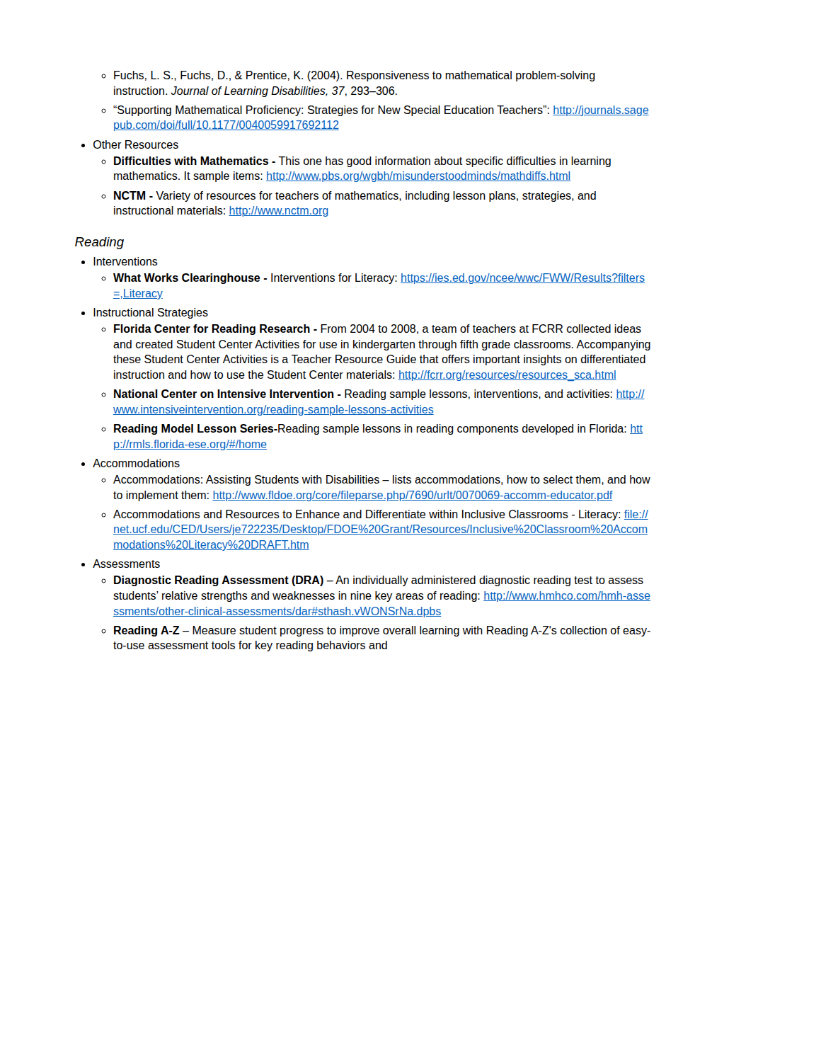Fuchs, L. S., Fuchs, D., & Prentice, K. (2004). Responsiveness to mathematical problem-solving instruction. Journal of Learning Disabilities, 37, 293–306.
“Supporting Mathematical Proficiency: Strategies for New Special Education Teachers”: http://journals.sagepub.com/doi/full/10.1177/0040059917692112
Other Resources
Difficulties with Mathematics - This one has good information about specific difficulties in learning mathematics. It sample items: http://www.pbs.org/wgbh/misunderstoodminds/mathdiffs.html
NCTM - Variety of resources for teachers of mathematics, including lesson plans, strategies, and instructional materials: http://www.nctm.org
Reading
Interventions
What Works Clearinghouse - Interventions for Literacy: https://ies.ed.gov/ncee/wwc/FWW/Results?filters=,Literacy
Instructional Strategies
Florida Center for Reading Research - From 2004 to 2008, a team of teachers at FCRR collected ideas and created Student Center Activities for use in kindergarten through fifth grade classrooms. Accompanying these Student Center Activities is a Teacher Resource Guide that offers important insights on differentiated instruction and how to use the Student Center materials: http://fcrr.org/resources/resources_sca.html
National Center on Intensive Intervention - Reading sample lessons, interventions, and activities: http://www.intensiveintervention.org/reading-sample-lessons-activities
Reading Model Lesson Series-Reading sample lessons in reading components developed in Florida: http://rmls.florida-ese.org/#/home
Accommodations
Accommodations: Assisting Students with Disabilities – lists accommodations, how to select them, and how to implement them: http://www.fldoe.org/core/fileparse.php/7690/urlt/0070069-accomm-educator.pdf
Accommodations and Resources to Enhance and Differentiate within Inclusive Classrooms - Literacy: file://net.ucf.edu/CED/Users/je722235/Desktop/FDOE%20Grant/Resources/Inclusive%20Classroom%20Accommodations%20Literacy%20DRAFT.htm
Assessments
Diagnostic Reading Assessment (DRA) – An individually administered diagnostic reading test to assess students’ relative strengths and weaknesses in nine key areas of reading: http://www.hmhco.com/hmh-assessments/other-clinical-assessments/dar#sthash.vWONSrNa.dpbs
Reading A-Z – Measure student progress to improve overall learning with Reading A-Z's collection of easy-to-use assessment tools for key reading behaviors and